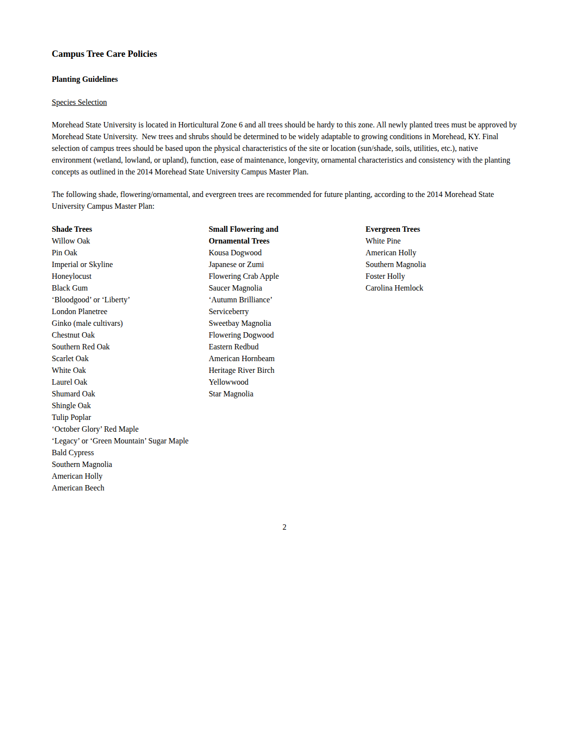Campus Tree Care Policies
Planting Guidelines
Species Selection
Morehead State University is located in Horticultural Zone 6 and all trees should be hardy to this zone. All newly planted trees must be approved by Morehead State University. New trees and shrubs should be determined to be widely adaptable to growing conditions in Morehead, KY. Final selection of campus trees should be based upon the physical characteristics of the site or location (sun/shade, soils, utilities, etc.), native environment (wetland, lowland, or upland), function, ease of maintenance, longevity, ornamental characteristics and consistency with the planting concepts as outlined in the 2014 Morehead State University Campus Master Plan.
The following shade, flowering/ornamental, and evergreen trees are recommended for future planting, according to the 2014 Morehead State University Campus Master Plan:
Shade Trees
Willow Oak
Pin Oak
Imperial or Skyline
Honeylocust
Black Gum
‘Bloodgood’ or ‘Liberty’
London Planetree
Ginko (male cultivars)
Chestnut Oak
Southern Red Oak
Scarlet Oak
White Oak
Laurel Oak
Shumard Oak
Shingle Oak
Tulip Poplar
‘October Glory’ Red Maple
‘Legacy’ or ‘Green Mountain’ Sugar Maple
Bald Cypress
Southern Magnolia
American Holly
American Beech
Small Flowering and
Ornamental Trees
Kousa Dogwood
Japanese or Zumi
Flowering Crab Apple
Saucer Magnolia
‘Autumn Brilliance’
Serviceberry
Sweetbay Magnolia
Flowering Dogwood
Eastern Redbud
American Hornbeam
Heritage River Birch
Yellowwood
Star Magnolia
Evergreen Trees
White Pine
American Holly
Southern Magnolia
Foster Holly
Carolina Hemlock
2